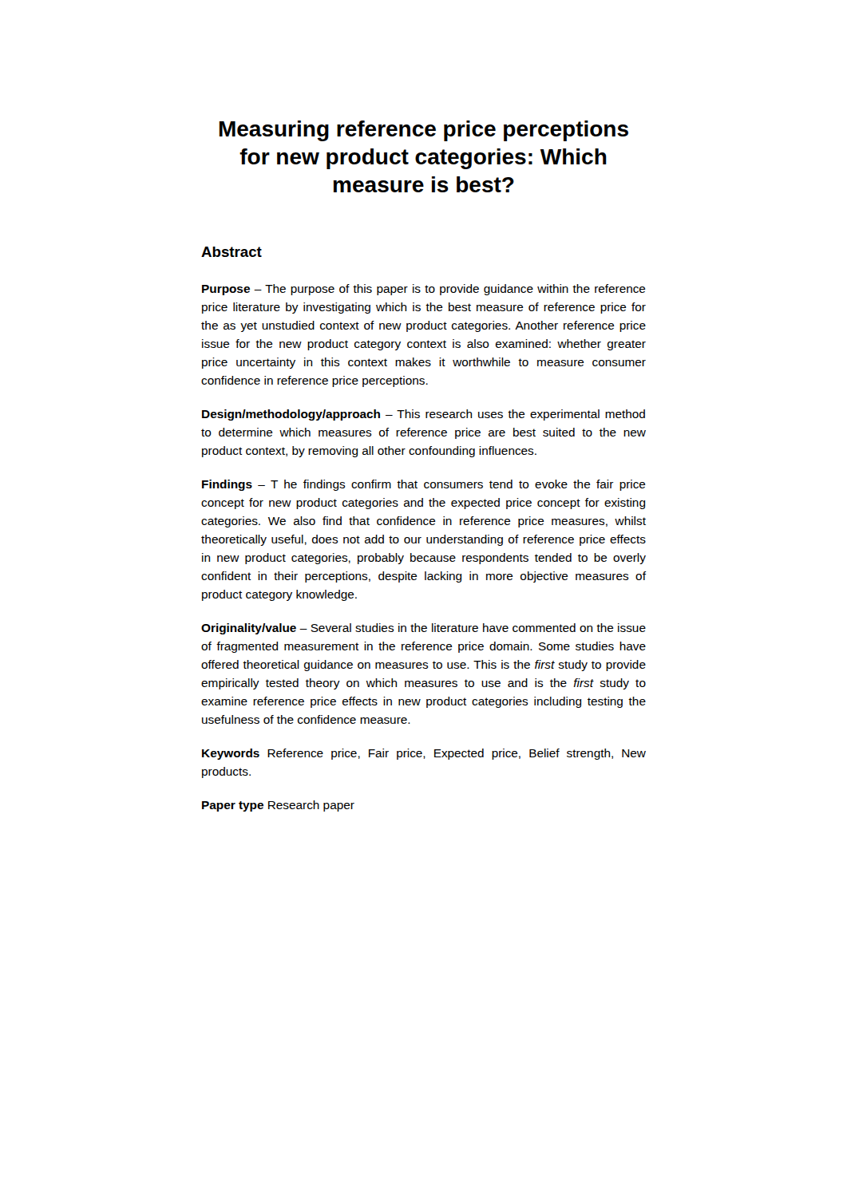Measuring reference price perceptions for new product categories: Which measure is best?
Abstract
Purpose – The purpose of this paper is to provide guidance within the reference price literature by investigating which is the best measure of reference price for the as yet unstudied context of new product categories. Another reference price issue for the new product category context is also examined: whether greater price uncertainty in this context makes it worthwhile to measure consumer confidence in reference price perceptions.
Design/methodology/approach – This research uses the experimental method to determine which measures of reference price are best suited to the new product context, by removing all other confounding influences.
Findings – T he findings confirm that consumers tend to evoke the fair price concept for new product categories and the expected price concept for existing categories. We also find that confidence in reference price measures, whilst theoretically useful, does not add to our understanding of reference price effects in new product categories, probably because respondents tended to be overly confident in their perceptions, despite lacking in more objective measures of product category knowledge.
Originality/value – Several studies in the literature have commented on the issue of fragmented measurement in the reference price domain. Some studies have offered theoretical guidance on measures to use. This is the first study to provide empirically tested theory on which measures to use and is the first study to examine reference price effects in new product categories including testing the usefulness of the confidence measure.
Keywords Reference price, Fair price, Expected price, Belief strength, New products.
Paper type Research paper